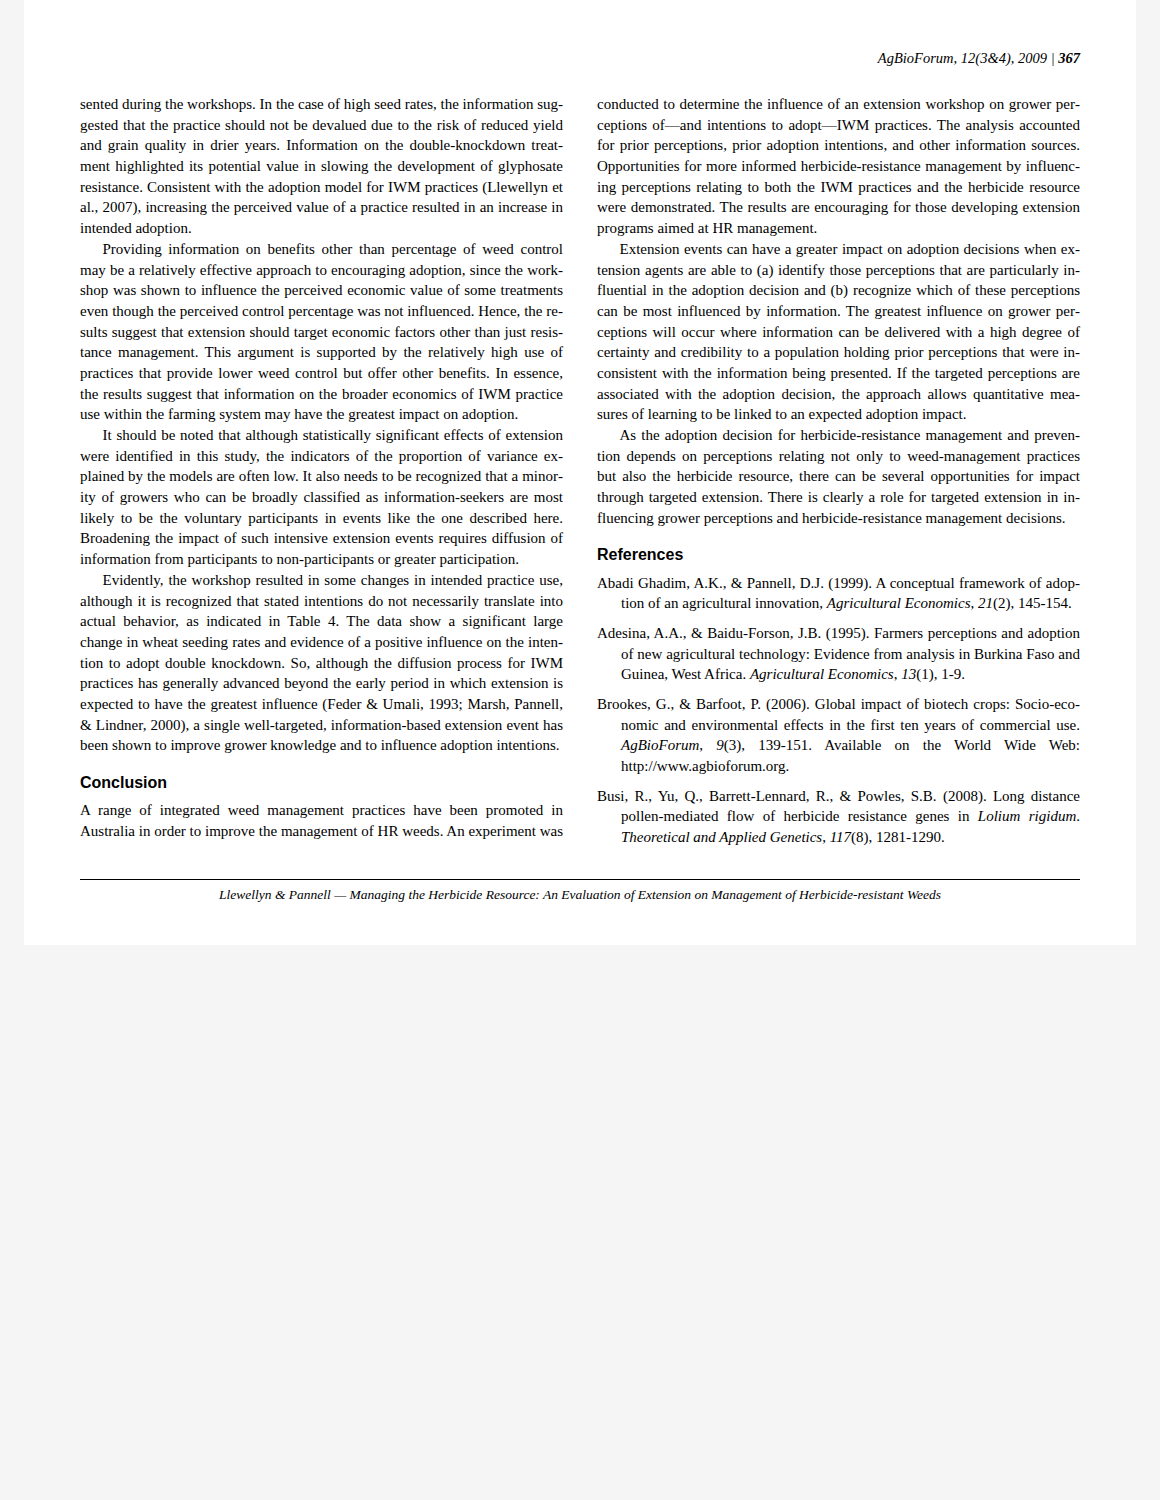AgBioForum, 12(3&4), 2009 | 367
sented during the workshops. In the case of high seed rates, the information suggested that the practice should not be devalued due to the risk of reduced yield and grain quality in drier years. Information on the double-knockdown treatment highlighted its potential value in slowing the development of glyphosate resistance. Consistent with the adoption model for IWM practices (Llewellyn et al., 2007), increasing the perceived value of a practice resulted in an increase in intended adoption.
Providing information on benefits other than percentage of weed control may be a relatively effective approach to encouraging adoption, since the workshop was shown to influence the perceived economic value of some treatments even though the perceived control percentage was not influenced. Hence, the results suggest that extension should target economic factors other than just resistance management. This argument is supported by the relatively high use of practices that provide lower weed control but offer other benefits. In essence, the results suggest that information on the broader economics of IWM practice use within the farming system may have the greatest impact on adoption.
It should be noted that although statistically significant effects of extension were identified in this study, the indicators of the proportion of variance explained by the models are often low. It also needs to be recognized that a minority of growers who can be broadly classified as information-seekers are most likely to be the voluntary participants in events like the one described here. Broadening the impact of such intensive extension events requires diffusion of information from participants to non-participants or greater participation.
Evidently, the workshop resulted in some changes in intended practice use, although it is recognized that stated intentions do not necessarily translate into actual behavior, as indicated in Table 4. The data show a significant large change in wheat seeding rates and evidence of a positive influence on the intention to adopt double knockdown. So, although the diffusion process for IWM practices has generally advanced beyond the early period in which extension is expected to have the greatest influence (Feder & Umali, 1993; Marsh, Pannell, & Lindner, 2000), a single well-targeted, information-based extension event has been shown to improve grower knowledge and to influence adoption intentions.
Conclusion
A range of integrated weed management practices have been promoted in Australia in order to improve the management of HR weeds. An experiment was conducted to determine the influence of an extension workshop on grower perceptions of—and intentions to adopt—IWM practices. The analysis accounted for prior perceptions, prior adoption intentions, and other information sources. Opportunities for more informed herbicide-resistance management by influencing perceptions relating to both the IWM practices and the herbicide resource were demonstrated. The results are encouraging for those developing extension programs aimed at HR management.
Extension events can have a greater impact on adoption decisions when extension agents are able to (a) identify those perceptions that are particularly influential in the adoption decision and (b) recognize which of these perceptions can be most influenced by information. The greatest influence on grower perceptions will occur where information can be delivered with a high degree of certainty and credibility to a population holding prior perceptions that were inconsistent with the information being presented. If the targeted perceptions are associated with the adoption decision, the approach allows quantitative measures of learning to be linked to an expected adoption impact.
As the adoption decision for herbicide-resistance management and prevention depends on perceptions relating not only to weed-management practices but also the herbicide resource, there can be several opportunities for impact through targeted extension. There is clearly a role for targeted extension in influencing grower perceptions and herbicide-resistance management decisions.
References
Abadi Ghadim, A.K., & Pannell, D.J. (1999). A conceptual framework of adoption of an agricultural innovation, Agricultural Economics, 21(2), 145-154.
Adesina, A.A., & Baidu-Forson, J.B. (1995). Farmers perceptions and adoption of new agricultural technology: Evidence from analysis in Burkina Faso and Guinea, West Africa. Agricultural Economics, 13(1), 1-9.
Brookes, G., & Barfoot, P. (2006). Global impact of biotech crops: Socio-economic and environmental effects in the first ten years of commercial use. AgBioForum, 9(3), 139-151. Available on the World Wide Web: http://www.agbioforum.org.
Busi, R., Yu, Q., Barrett-Lennard, R., & Powles, S.B. (2008). Long distance pollen-mediated flow of herbicide resistance genes in Lolium rigidum. Theoretical and Applied Genetics, 117(8), 1281-1290.
Llewellyn & Pannell — Managing the Herbicide Resource: An Evaluation of Extension on Management of Herbicide-resistant Weeds